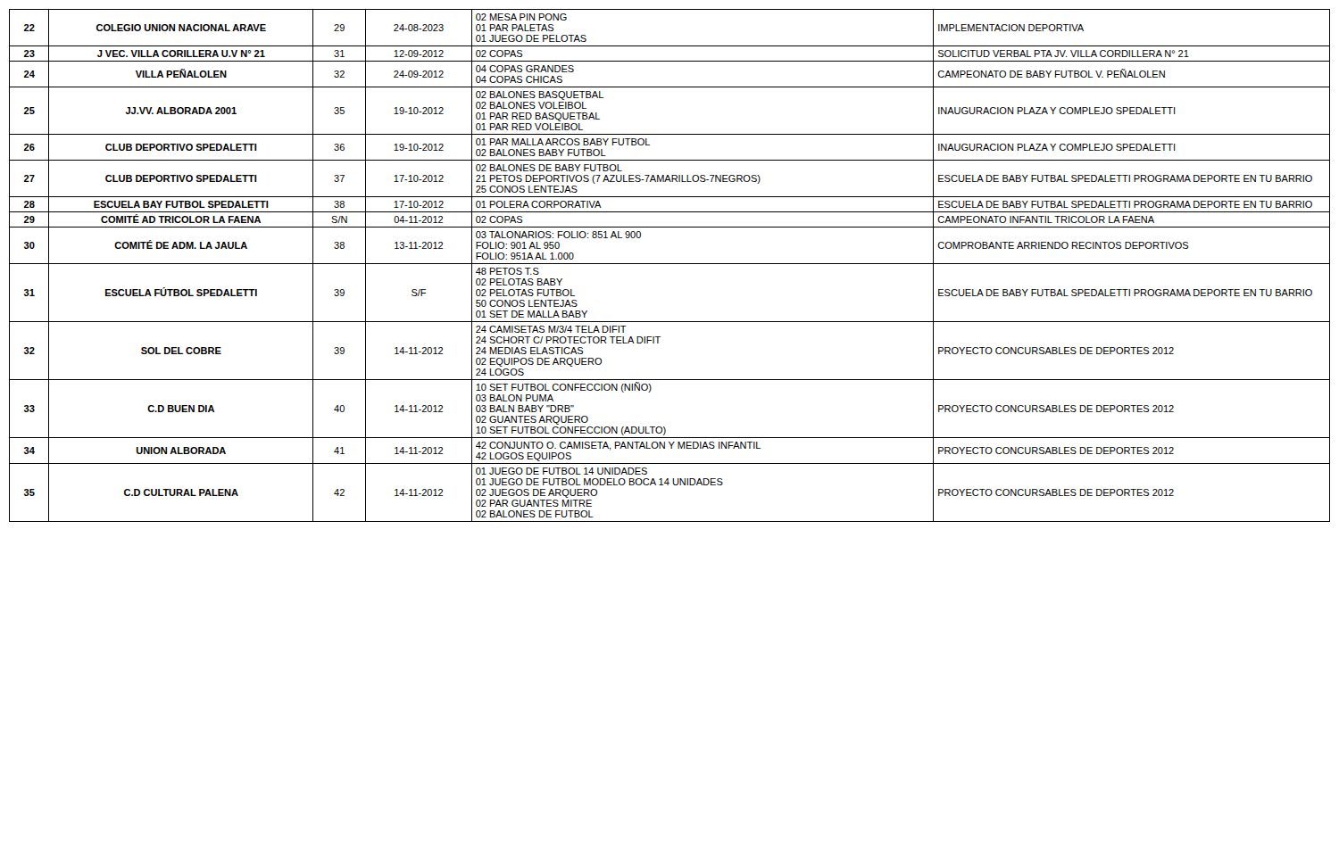| 22 | COLEGIO UNION NACIONAL ARAVE | 29 | 24-08-2023 | 02 MESA PIN PONG 01 PAR PALETAS 01 JUEGO DE PELOTAS | IMPLEMENTACION DEPORTIVA |
| 23 | J VEC. VILLA CORILLERA U.V N° 21 | 31 | 12-09-2012 | 02 COPAS | SOLICITUD VERBAL PTA JV. VILLA CORDILLERA N° 21 |
| 24 | VILLA PEÑALOLEN | 32 | 24-09-2012 | 04 COPAS GRANDES 04 COPAS CHICAS | CAMPEONATO DE BABY FUTBOL V. PEÑALOLEN |
| 25 | JJ.VV. ALBORADA 2001 | 35 | 19-10-2012 | 02 BALONES BASQUETBAL 02 BALONES VOLEIBOL 01 PAR RED BASQUETBAL 01 PAR RED VOLEIBOL | INAUGURACION PLAZA Y COMPLEJO SPEDALETTI |
| 26 | CLUB DEPORTIVO SPEDALETTI | 36 | 19-10-2012 | 01 PAR MALLA ARCOS BABY FUTBOL 02 BALONES BABY FUTBOL | INAUGURACION PLAZA Y COMPLEJO SPEDALETTI |
| 27 | CLUB DEPORTIVO SPEDALETTI | 37 | 17-10-2012 | 02 BALONES DE BABY FUTBOL 21 PETOS DEPORTIVOS (7 AZULES-7AMARILLOS-7NEGROS) 25 CONOS LENTEJAS | ESCUELA DE BABY FUTBAL SPEDALETTI PROGRAMA DEPORTE EN TU BARRIO |
| 28 | ESCUELA BAY FUTBOL SPEDALETTI | 38 | 17-10-2012 | 01 POLERA CORPORATIVA | ESCUELA DE BABY FUTBAL SPEDALETTI PROGRAMA DEPORTE EN TU BARRIO |
| 29 | COMITÉ AD TRICOLOR LA FAENA | S/N | 04-11-2012 | 02 COPAS | CAMPEONATO INFANTIL TRICOLOR LA FAENA |
| 30 | COMITÉ DE ADM. LA JAULA | 38 | 13-11-2012 | 03 TALONARIOS: FOLIO: 851 AL 900 FOLIO: 901 AL 950 FOLIO: 951A AL 1.000 | COMPROBANTE ARRIENDO RECINTOS DEPORTIVOS |
| 31 | ESCUELA FÚTBOL SPEDALETTI | 39 | S/F | 48 PETOS T.S 02 PELOTAS BABY 02 PELOTAS FUTBOL 50 CONOS LENTEJAS 01 SET DE MALLA BABY | ESCUELA DE BABY FUTBAL SPEDALETTI PROGRAMA DEPORTE EN TU BARRIO |
| 32 | SOL DEL COBRE | 39 | 14-11-2012 | 24 CAMISETAS M/3/4 TELA DIFIT 24 SCHORT C/ PROTECTOR TELA DIFIT 24 MEDIAS ELASTICAS 02 EQUIPOS DE ARQUERO 24 LOGOS | PROYECTO CONCURSABLES DE DEPORTES 2012 |
| 33 | C.D BUEN DIA | 40 | 14-11-2012 | 10 SET FUTBOL CONFECCION (NIÑO) 03 BALON PUMA 03 BALN BABY "DRB" 02 GUANTES ARQUERO 10 SET FUTBOL CONFECCION (ADULTO) | PROYECTO CONCURSABLES DE DEPORTES 2012 |
| 34 | UNION ALBORADA | 41 | 14-11-2012 | 42 CONJUNTO O. CAMISETA, PANTALON Y MEDIAS INFANTIL 42 LOGOS EQUIPOS | PROYECTO CONCURSABLES DE DEPORTES 2012 |
| 35 | C.D CULTURAL PALENA | 42 | 14-11-2012 | 01 JUEGO DE FUTBOL 14 UNIDADES 01 JUEGO DE FUTBOL MODELO BOCA 14 UNIDADES 02 JUEGOS DE ARQUERO 02 PAR GUANTES MITRE 02 BALONES DE FUTBOL | PROYECTO CONCURSABLES DE DEPORTES 2012 |